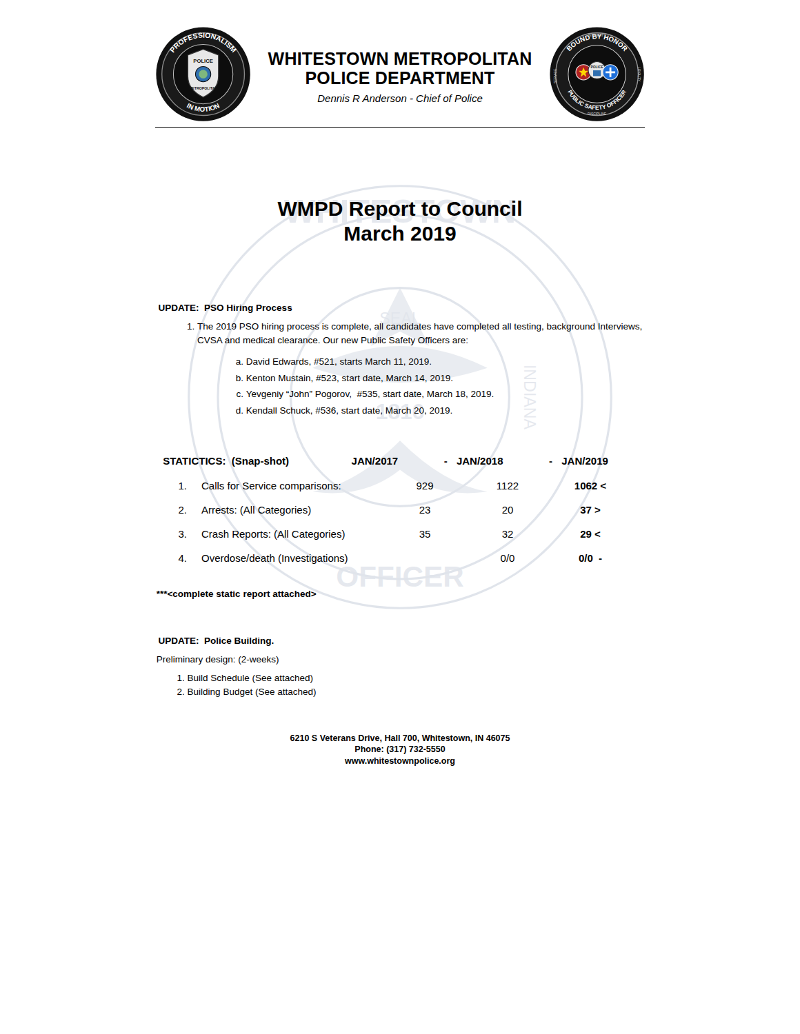WHITESTOWN OFFICER 1816 SEAL INDIANA
PROFESSIONALISM IN MOTION POLICE METROPOLITAN
WHITESTOWN METROPOLITAN
POLICE DEPARTMENT
Dennis R Anderson - Chief of Police
BOUND BY HONOR PUBLIC SAFETY OFFICER INTEGRITY DISCIPLINE SERVICE LOYALTY POLICE WHITESTOWN
WMPD Report to Council
March 2019
UPDATE: PSO Hiring Process
The 2019 PSO hiring process is complete, all candidates have completed all testing, background Interviews, CVSA and medical clearance. Our new Public Safety Officers are:
David Edwards, #521, starts March 11, 2019.
Kenton Mustain, #523, start date, March 14, 2019.
Yevgeniy “John” Pogorov, #535, start date, March 18, 2019.
Kendall Schuck, #536, start date, March 20, 2019.
STATICTICS: (Snap-shot) JAN/2017 - JAN/2018 - JAN/2019
| 1. | Calls for Service comparisons: | 929 | 1122 | 1062 < |
| 2. | Arrests: (All Categories) | 23 | 20 | 37 > |
| 3. | Crash Reports: (All Categories) | 35 | 32 | 29 < |
| 4. | Overdose/death (Investigations) | | 0/0 | 0/0 - |
***<complete static report attached>
UPDATE: Police Building.
Preliminary design: (2-weeks)
Build Schedule (See attached)
Building Budget (See attached)
6210 S Veterans Drive, Hall 700, Whitestown, IN 46075
Phone: (317) 732-5550
www.whitestownpolice.org